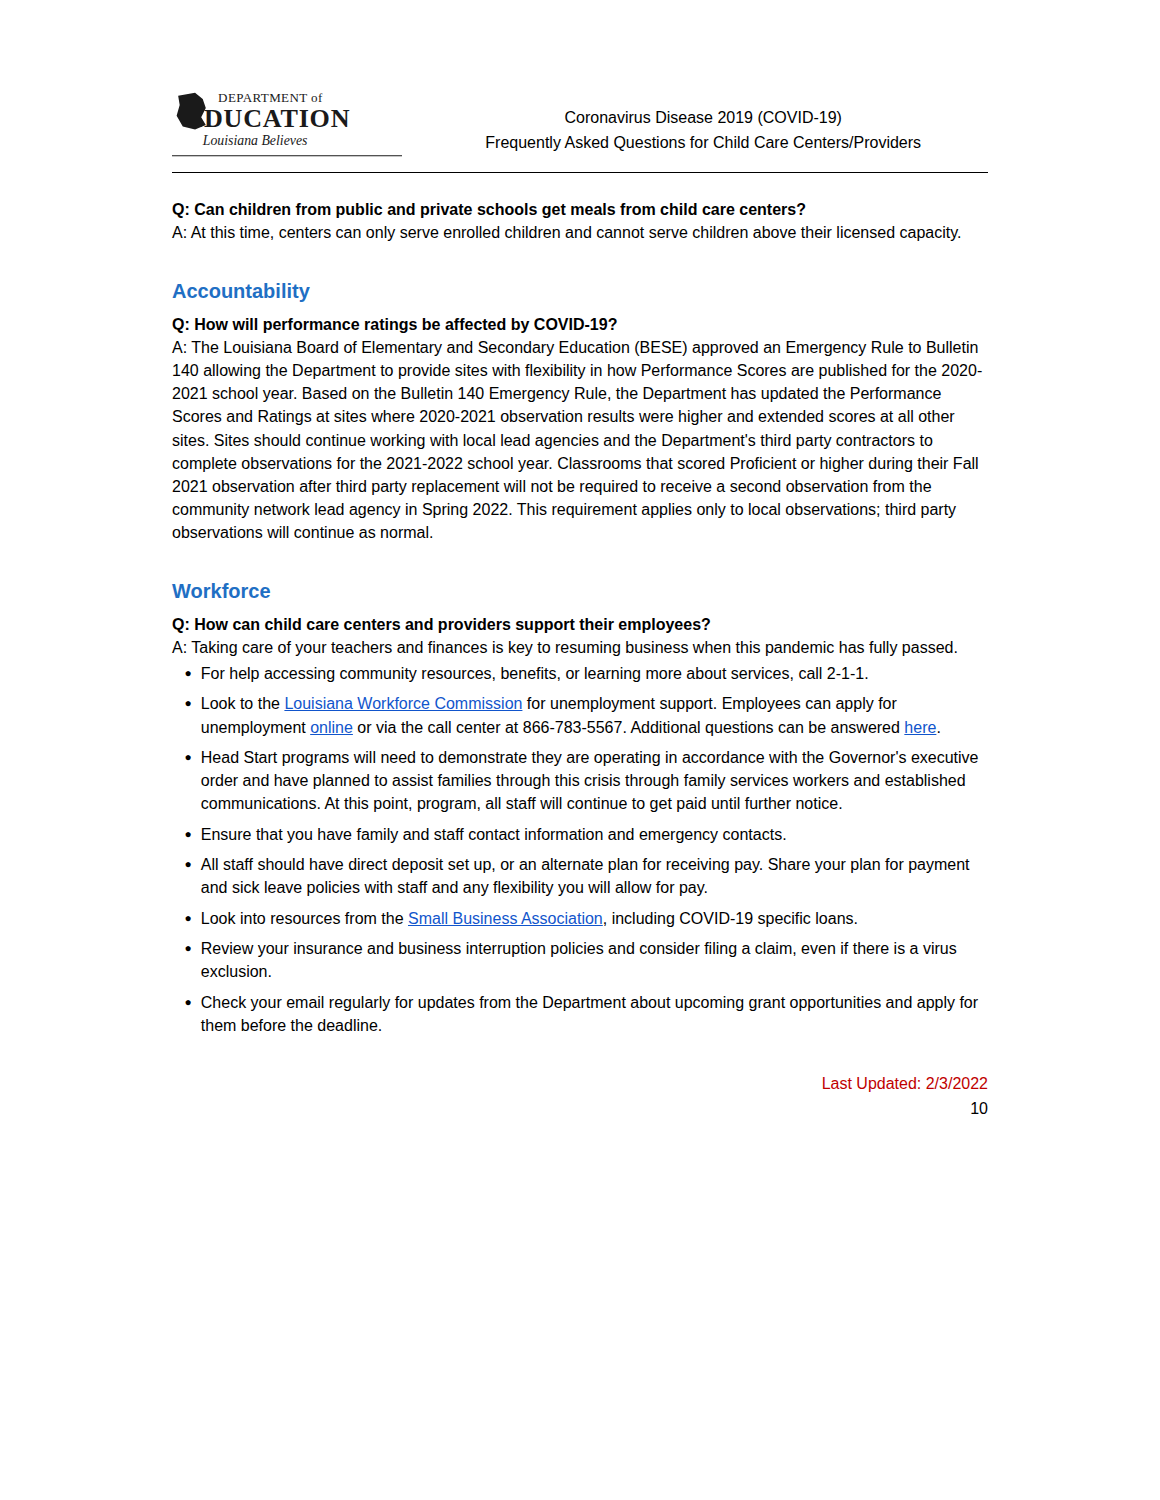DEPARTMENT of EDUCATION Louisiana Believes
Coronavirus Disease 2019 (COVID-19)
Frequently Asked Questions for Child Care Centers/Providers
Q: Can children from public and private schools get meals from child care centers?
A: At this time, centers can only serve enrolled children and cannot serve children above their licensed capacity.
Accountability
Q: How will performance ratings be affected by COVID-19?
A: The Louisiana Board of Elementary and Secondary Education (BESE) approved an Emergency Rule to Bulletin 140 allowing the Department to provide sites with flexibility in how Performance Scores are published for the 2020-2021 school year. Based on the Bulletin 140 Emergency Rule, the Department has updated the Performance Scores and Ratings at sites where 2020-2021 observation results were higher and extended scores at all other sites. Sites should continue working with local lead agencies and the Department's third party contractors to complete observations for the 2021-2022 school year. Classrooms that scored Proficient or higher during their Fall 2021 observation after third party replacement will not be required to receive a second observation from the community network lead agency in Spring 2022. This requirement applies only to local observations; third party observations will continue as normal.
Workforce
Q: How can child care centers and providers support their employees?
A: Taking care of your teachers and finances is key to resuming business when this pandemic has fully passed.
For help accessing community resources, benefits, or learning more about services, call 2-1-1.
Look to the Louisiana Workforce Commission for unemployment support. Employees can apply for unemployment online or via the call center at 866-783-5567. Additional questions can be answered here.
Head Start programs will need to demonstrate they are operating in accordance with the Governor's executive order and have planned to assist families through this crisis through family services workers and established communications. At this point, program, all staff will continue to get paid until further notice.
Ensure that you have family and staff contact information and emergency contacts.
All staff should have direct deposit set up, or an alternate plan for receiving pay. Share your plan for payment and sick leave policies with staff and any flexibility you will allow for pay.
Look into resources from the Small Business Association, including COVID-19 specific loans.
Review your insurance and business interruption policies and consider filing a claim, even if there is a virus exclusion.
Check your email regularly for updates from the Department about upcoming grant opportunities and apply for them before the deadline.
Last Updated: 2/3/2022
10